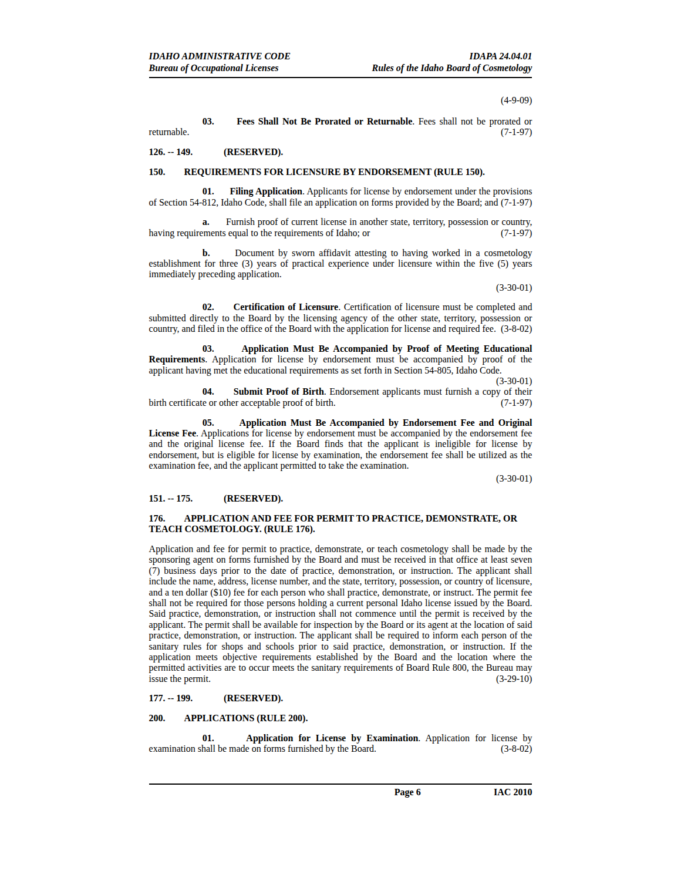IDAHO ADMINISTRATIVE CODE
Bureau of Occupational Licenses
IDAPA 24.04.01
Rules of the Idaho Board of Cosmetology
(4-9-09)
03. Fees Shall Not Be Prorated or Returnable. Fees shall not be prorated or returnable.(7-1-97)
126. -- 149.(RESERVED).
150. REQUIREMENTS FOR LICENSURE BY ENDORSEMENT (RULE 150).
01. Filing Application. Applicants for license by endorsement under the provisions of Section 54-812, Idaho Code, shall file an application on forms provided by the Board; and(7-1-97)
a. Furnish proof of current license in another state, territory, possession or country, having requirements equal to the requirements of Idaho; or(7-1-97)
b. Document by sworn affidavit attesting to having worked in a cosmetology establishment for three (3) years of practical experience under licensure within the five (5) years immediately preceding application.
(3-30-01)
02. Certification of Licensure. Certification of licensure must be completed and submitted directly to the Board by the licensing agency of the other state, territory, possession or country, and filed in the office of the Board with the application for license and required fee.(3-8-02)
03. Application Must Be Accompanied by Proof of Meeting Educational Requirements. Application for license by endorsement must be accompanied by proof of the applicant having met the educational requirements as set forth in Section 54-805, Idaho Code.(3-30-01)
04. Submit Proof of Birth. Endorsement applicants must furnish a copy of their birth certificate or other acceptable proof of birth.(7-1-97)
05. Application Must Be Accompanied by Endorsement Fee and Original License Fee. Applications for license by endorsement must be accompanied by the endorsement fee and the original license fee. If the Board finds that the applicant is ineligible for license by endorsement, but is eligible for license by examination, the endorsement fee shall be utilized as the examination fee, and the applicant permitted to take the examination.
(3-30-01)
151. -- 175.(RESERVED).
176. APPLICATION AND FEE FOR PERMIT TO PRACTICE, DEMONSTRATE, OR TEACH COSMETOLOGY. (RULE 176).
Application and fee for permit to practice, demonstrate, or teach cosmetology shall be made by the sponsoring agent on forms furnished by the Board and must be received in that office at least seven (7) business days prior to the date of practice, demonstration, or instruction. The applicant shall include the name, address, license number, and the state, territory, possession, or country of licensure, and a ten dollar ($10) fee for each person who shall practice, demonstrate, or instruct. The permit fee shall not be required for those persons holding a current personal Idaho license issued by the Board. Said practice, demonstration, or instruction shall not commence until the permit is received by the applicant. The permit shall be available for inspection by the Board or its agent at the location of said practice, demonstration, or instruction. The applicant shall be required to inform each person of the sanitary rules for shops and schools prior to said practice, demonstration, or instruction. If the application meets objective requirements established by the Board and the location where the permitted activities are to occur meets the sanitary requirements of Board Rule 800, the Bureau may issue the permit.(3-29-10)
177. -- 199.(RESERVED).
200. APPLICATIONS (RULE 200).
01. Application for License by Examination. Application for license by examination shall be made on forms furnished by the Board.(3-8-02)
Page 6
IAC 2010